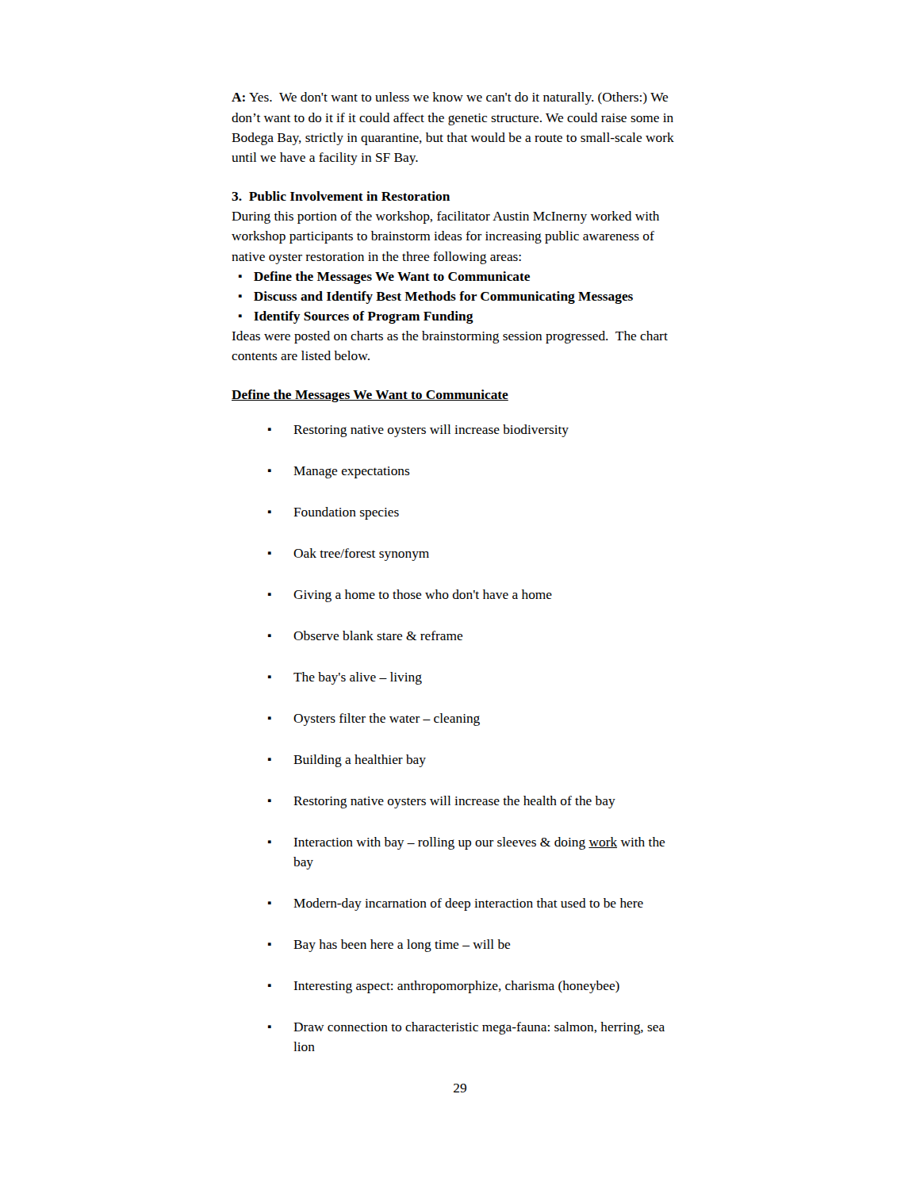A: Yes. We don't want to unless we know we can't do it naturally. (Others:) We don’t want to do it if it could affect the genetic structure. We could raise some in Bodega Bay, strictly in quarantine, but that would be a route to small-scale work until we have a facility in SF Bay.
3. Public Involvement in Restoration
During this portion of the workshop, facilitator Austin McInerny worked with workshop participants to brainstorm ideas for increasing public awareness of native oyster restoration in the three following areas:
Define the Messages We Want to Communicate
Discuss and Identify Best Methods for Communicating Messages
Identify Sources of Program Funding
Ideas were posted on charts as the brainstorming session progressed. The chart contents are listed below.
Define the Messages We Want to Communicate
Restoring native oysters will increase biodiversity
Manage expectations
Foundation species
Oak tree/forest synonym
Giving a home to those who don't have a home
Observe blank stare & reframe
The bay's alive – living
Oysters filter the water – cleaning
Building a healthier bay
Restoring native oysters will increase the health of the bay
Interaction with bay – rolling up our sleeves & doing work with the bay
Modern-day incarnation of deep interaction that used to be here
Bay has been here a long time – will be
Interesting aspect: anthropomorphize, charisma (honeybee)
Draw connection to characteristic mega-fauna: salmon, herring, sea lion
29